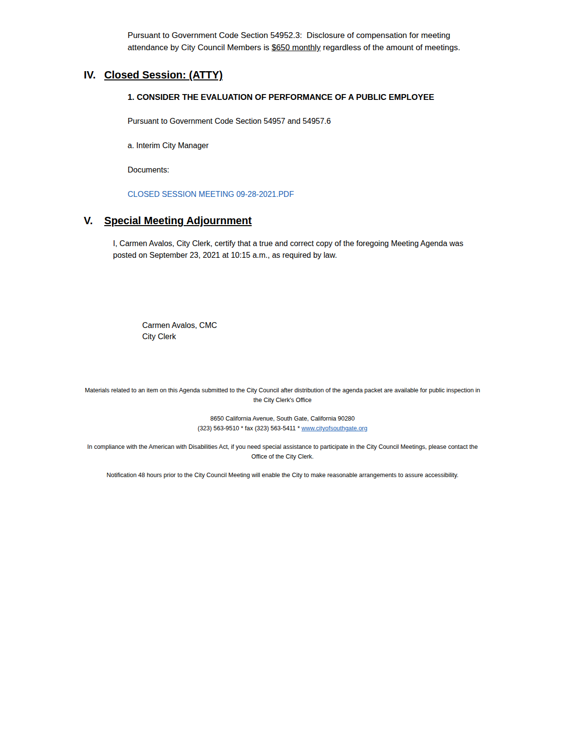Pursuant to Government Code Section 54952.3: Disclosure of compensation for meeting attendance by City Council Members is $650 monthly regardless of the amount of meetings.
IV. Closed Session: (ATTY)
1. CONSIDER THE EVALUATION OF PERFORMANCE OF A PUBLIC EMPLOYEE
Pursuant to Government Code Section 54957 and 54957.6
a. Interim City Manager
Documents:
CLOSED SESSION MEETING 09-28-2021.PDF
V. Special Meeting Adjournment
I, Carmen Avalos, City Clerk, certify that a true and correct copy of the foregoing Meeting Agenda was posted on September 23, 2021 at 10:15 a.m., as required by law.
Carmen Avalos, CMC
City Clerk
Materials related to an item on this Agenda submitted to the City Council after distribution of the agenda packet are available for public inspection in the City Clerk's Office
8650 California Avenue, South Gate, California 90280
(323) 563-9510 * fax (323) 563-5411 * www.cityofsouthgate.org
In compliance with the American with Disabilities Act, if you need special assistance to participate in the City Council Meetings, please contact the Office of the City Clerk.
Notification 48 hours prior to the City Council Meeting will enable the City to make reasonable arrangements to assure accessibility.